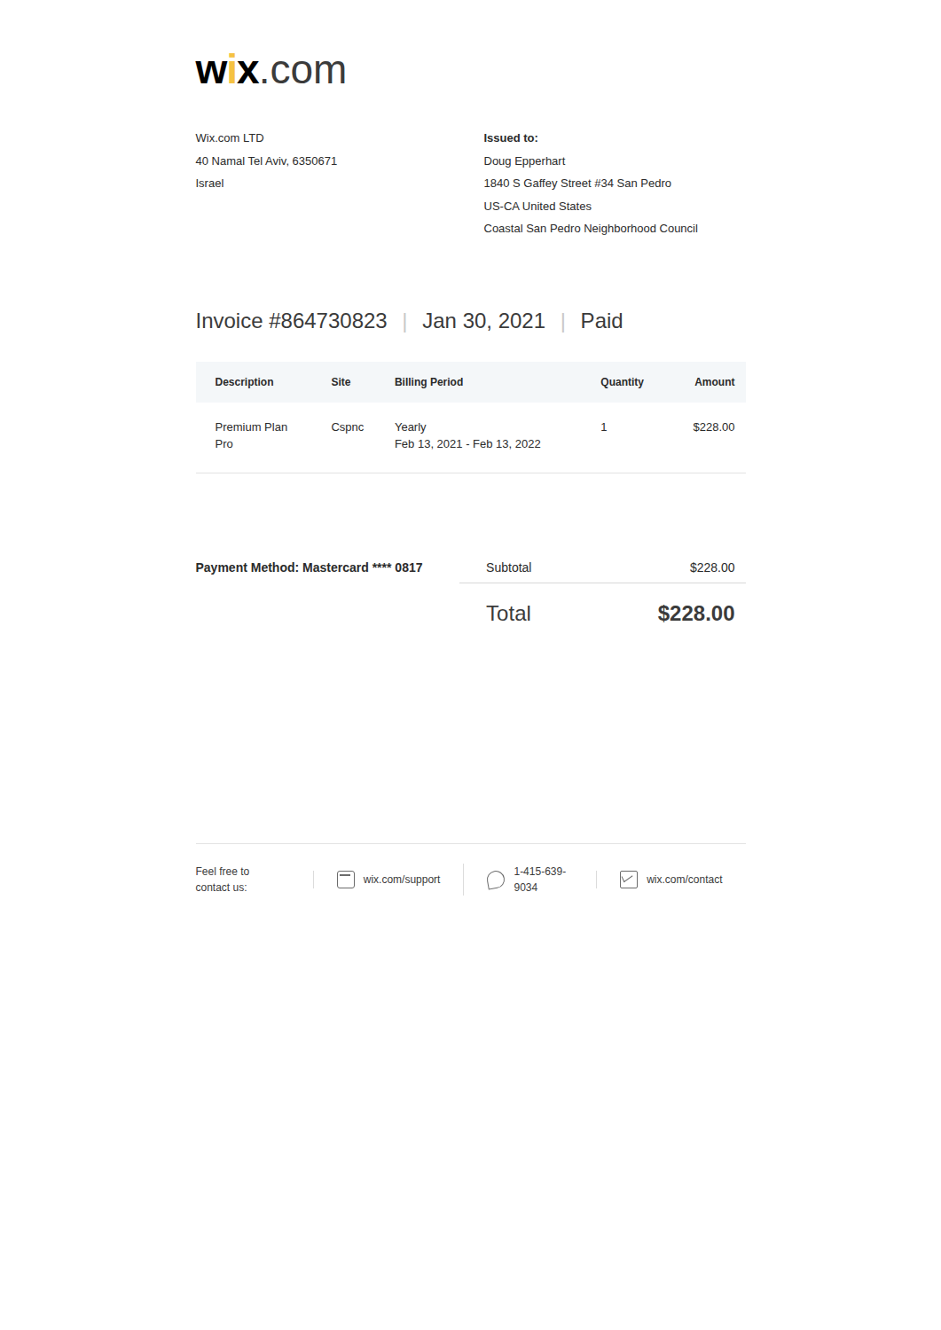wix.com
Wix.com LTD
40 Namal Tel Aviv, 6350671
Israel
Issued to:
Doug Epperhart
1840 S Gaffey Street #34 San Pedro
US-CA United States
Coastal San Pedro Neighborhood Council
Invoice #864730823 | Jan 30, 2021 | Paid
| Description | Site | Billing Period | Quantity | Amount |
| --- | --- | --- | --- | --- |
| Premium Plan Pro | Cspnc | Yearly Feb 13, 2021 - Feb 13, 2022 | 1 | $228.00 |
Payment Method: Mastercard **** 0817
| Subtotal | $228.00 |
| Total | $228.00 |
Feel free to contact us: wix.com/support 1-415-639-9034 wix.com/contact